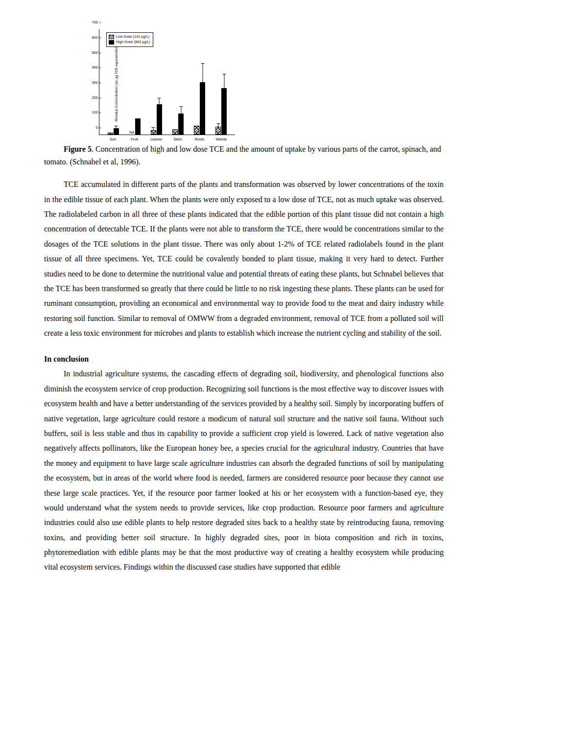Residue Concentration (as µg TCE equivalents/kg) 700 600 500 400 300 200 100 0
Low Dose (141 µg/L)
High Dose (563 µg/L)
NA
Soil Fruit Leaves Stem Roots Weeds
Figure 5. Concentration of high and low dose TCE and the amount of uptake by various parts of the carrot, spinach, and tomato. (Schnabel et al, 1996).
TCE accumulated in different parts of the plants and transformation was observed by lower concentrations of the toxin in the edible tissue of each plant. When the plants were only exposed to a low dose of TCE, not as much uptake was observed. The radiolabeled carbon in all three of these plants indicated that the edible portion of this plant tissue did not contain a high concentration of detectable TCE. If the plants were not able to transform the TCE, there would be concentrations similar to the dosages of the TCE solutions in the plant tissue. There was only about 1-2% of TCE related radiolabels found in the plant tissue of all three specimens. Yet, TCE could be covalently bonded to plant tissue, making it very hard to detect. Further studies need to be done to determine the nutritional value and potential threats of eating these plants, but Schnabel believes that the TCE has been transformed so greatly that there could be little to no risk ingesting these plants. These plants can be used for ruminant consumption, providing an economical and environmental way to provide food to the meat and dairy industry while restoring soil function. Similar to removal of OMWW from a degraded environment, removal of TCE from a polluted soil will create a less toxic environment for microbes and plants to establish which increase the nutrient cycling and stability of the soil.
In conclusion
In industrial agriculture systems, the cascading effects of degrading soil, biodiversity, and phenological functions also diminish the ecosystem service of crop production. Recognizing soil functions is the most effective way to discover issues with ecosystem health and have a better understanding of the services provided by a healthy soil. Simply by incorporating buffers of native vegetation, large agriculture could restore a modicum of natural soil structure and the native soil fauna. Without such buffers, soil is less stable and thus its capability to provide a sufficient crop yield is lowered. Lack of native vegetation also negatively affects pollinators, like the European honey bee, a species crucial for the agricultural industry. Countries that have the money and equipment to have large scale agriculture industries can absorb the degraded functions of soil by manipulating the ecosystem, but in areas of the world where food is needed, farmers are considered resource poor because they cannot use these large scale practices. Yet, if the resource poor farmer looked at his or her ecosystem with a function-based eye, they would understand what the system needs to provide services, like crop production. Resource poor farmers and agriculture industries could also use edible plants to help restore degraded sites back to a healthy state by reintroducing fauna, removing toxins, and providing better soil structure. In highly degraded sites, poor in biota composition and rich in toxins, phytoremediation with edible plants may be that the most productive way of creating a healthy ecosystem while producing vital ecosystem services. Findings within the discussed case studies have supported that edible